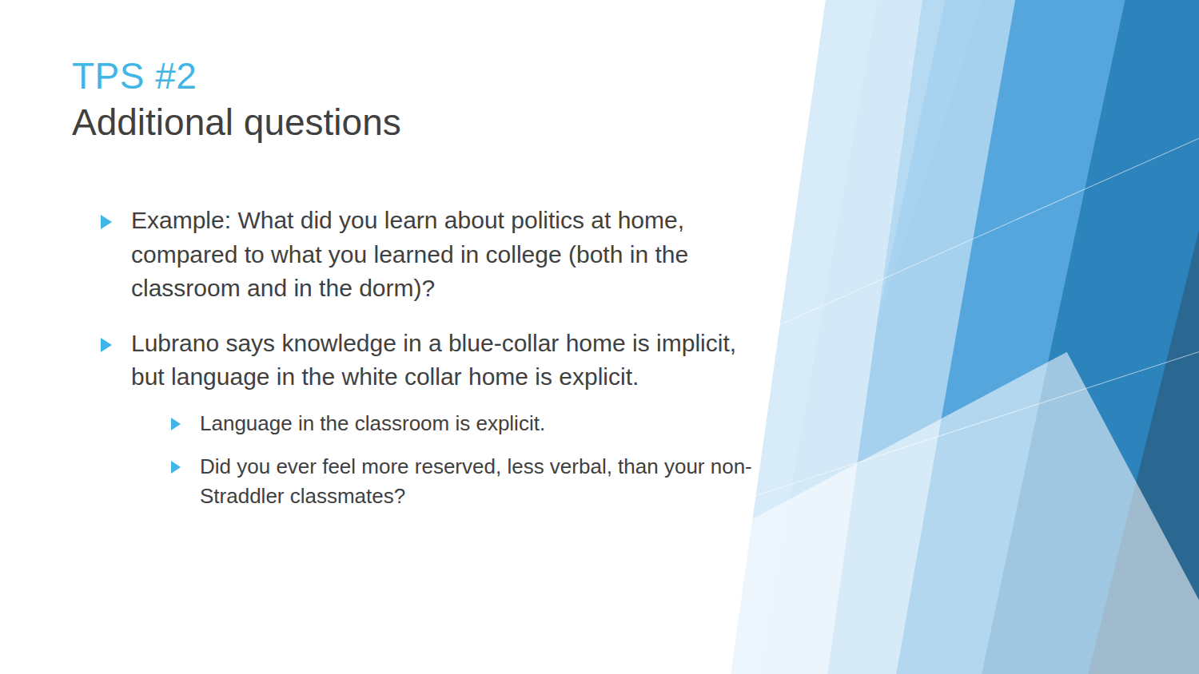TPS #2
Additional questions
Example: What did you learn about politics at home, compared to what you learned in college (both in the classroom and in the dorm)?
Lubrano says knowledge in a blue-collar home is implicit, but language in the white collar home is explicit.
Language in the classroom is explicit.
Did you ever feel more reserved, less verbal, than your non-Straddler classmates?